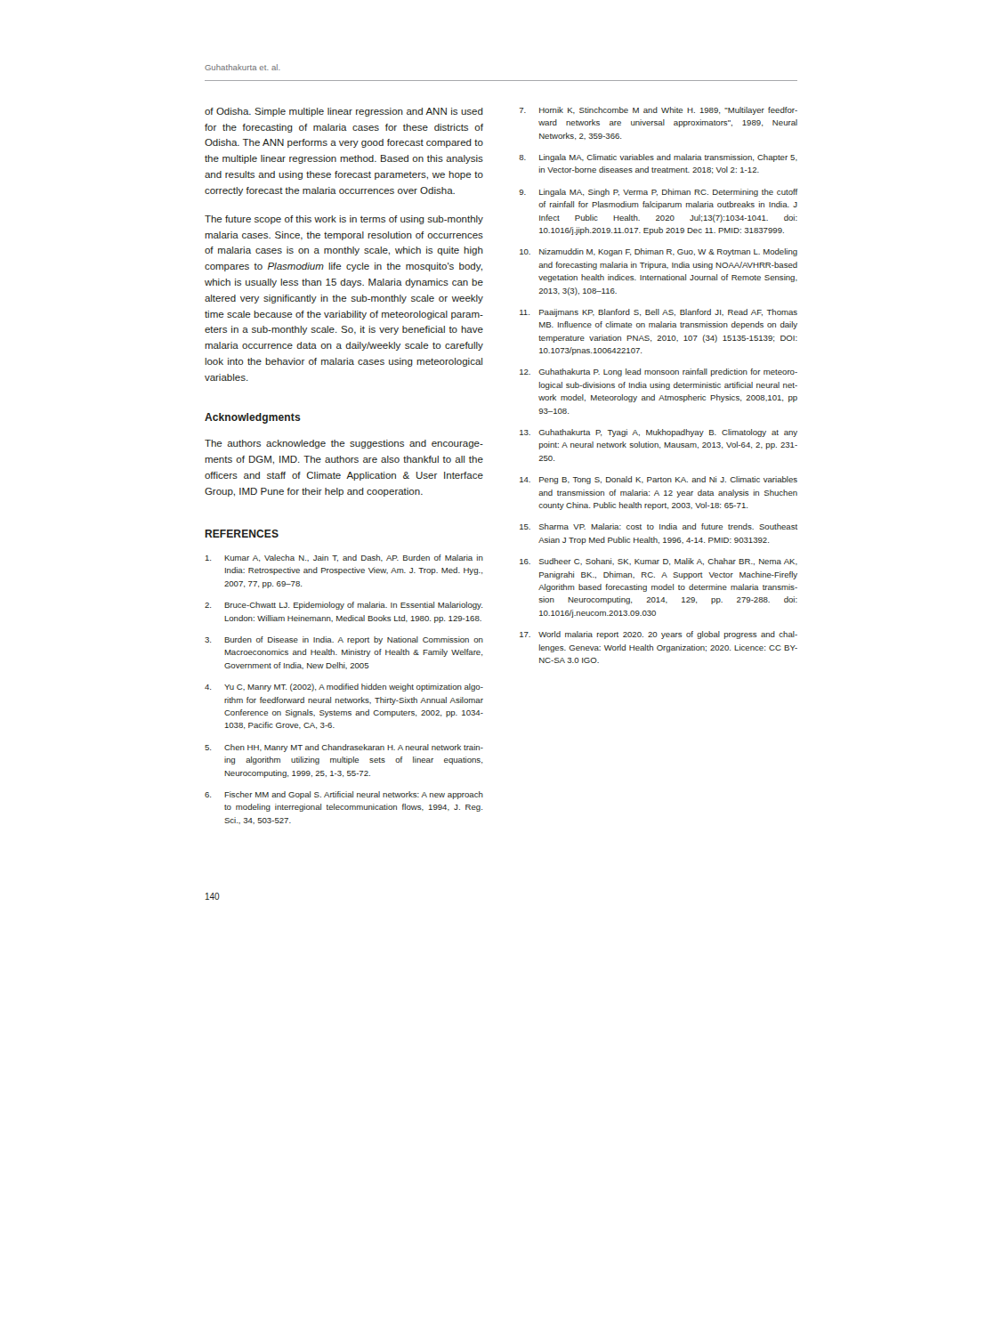Guhathakurta et. al.
of Odisha. Simple multiple linear regression and ANN is used for the forecasting of malaria cases for these districts of Odisha. The ANN performs a very good forecast compared to the multiple linear regression method. Based on this analysis and results and using these forecast parameters, we hope to correctly forecast the malaria occurrences over Odisha.
The future scope of this work is in terms of using sub-monthly malaria cases. Since, the temporal resolution of occurrences of malaria cases is on a monthly scale, which is quite high compares to Plasmodium life cycle in the mosquito's body, which is usually less than 15 days. Malaria dynamics can be altered very significantly in the sub-monthly scale or weekly time scale because of the variability of meteorological parameters in a sub-monthly scale. So, it is very beneficial to have malaria occurrence data on a daily/weekly scale to carefully look into the behavior of malaria cases using meteorological variables.
Acknowledgments
The authors acknowledge the suggestions and encouragements of DGM, IMD. The authors are also thankful to all the officers and staff of Climate Application & User Interface Group, IMD Pune for their help and cooperation.
REFERENCES
Kumar A, Valecha N., Jain T, and Dash, AP. Burden of Malaria in India: Retrospective and Prospective View, Am. J. Trop. Med. Hyg., 2007, 77, pp. 69–78.
Bruce-Chwatt LJ. Epidemiology of malaria. In Essential Malariology. London: William Heinemann, Medical Books Ltd, 1980. pp. 129-168.
Burden of Disease in India. A report by National Commission on Macroeconomics and Health. Ministry of Health & Family Welfare, Government of India, New Delhi, 2005
Yu C, Manry MT. (2002), A modified hidden weight optimization algorithm for feedforward neural networks, Thirty-Sixth Annual Asilomar Conference on Signals, Systems and Computers, 2002, pp. 1034-1038, Pacific Grove, CA, 3-6.
Chen HH, Manry MT and Chandrasekaran H. A neural network training algorithm utilizing multiple sets of linear equations, Neurocomputing, 1999, 25, 1-3, 55-72.
Fischer MM and Gopal S. Artificial neural networks: A new approach to modeling interregional telecommunication flows, 1994, J. Reg. Sci., 34, 503-527.
Hornik K, Stinchcombe M and White H. 1989, "Multilayer feedforward networks are universal approximators", 1989, Neural Networks, 2, 359-366.
Lingala MA, Climatic variables and malaria transmission, Chapter 5, in Vector-borne diseases and treatment. 2018; Vol 2: 1-12.
Lingala MA, Singh P, Verma P, Dhiman RC. Determining the cutoff of rainfall for Plasmodium falciparum malaria outbreaks in India. J Infect Public Health. 2020 Jul;13(7):1034-1041. doi: 10.1016/j.jiph.2019.11.017. Epub 2019 Dec 11. PMID: 31837999.
Nizamuddin M, Kogan F, Dhiman R, Guo, W & Roytman L. Modeling and forecasting malaria in Tripura, India using NOAA/AVHRR-based vegetation health indices. International Journal of Remote Sensing, 2013, 3(3), 108–116.
Paaijmans KP, Blanford S, Bell AS, Blanford JI, Read AF, Thomas MB. Influence of climate on malaria transmission depends on daily temperature variation PNAS, 2010, 107 (34) 15135-15139; DOI: 10.1073/pnas.1006422107.
Guhathakurta P. Long lead monsoon rainfall prediction for meteorological sub-divisions of India using deterministic artificial neural network model, Meteorology and Atmospheric Physics, 2008,101, pp 93–108.
Guhathakurta P, Tyagi A, Mukhopadhyay B. Climatology at any point: A neural network solution, Mausam, 2013, Vol-64, 2, pp. 231-250.
Peng B, Tong S, Donald K, Parton KA. and Ni J. Climatic variables and transmission of malaria: A 12 year data analysis in Shuchen county China. Public health report, 2003, Vol-18: 65-71.
Sharma VP. Malaria: cost to India and future trends. Southeast Asian J Trop Med Public Health, 1996, 4-14. PMID: 9031392.
Sudheer C, Sohani, SK, Kumar D, Malik A, Chahar BR., Nema AK, Panigrahi BK., Dhiman, RC. A Support Vector Machine-Firefly Algorithm based forecasting model to determine malaria transmission Neurocomputing, 2014, 129, pp. 279-288. doi: 10.1016/j.neucom.2013.09.030
World malaria report 2020. 20 years of global progress and challenges. Geneva: World Health Organization; 2020. Licence: CC BY-NC-SA 3.0 IGO.
140